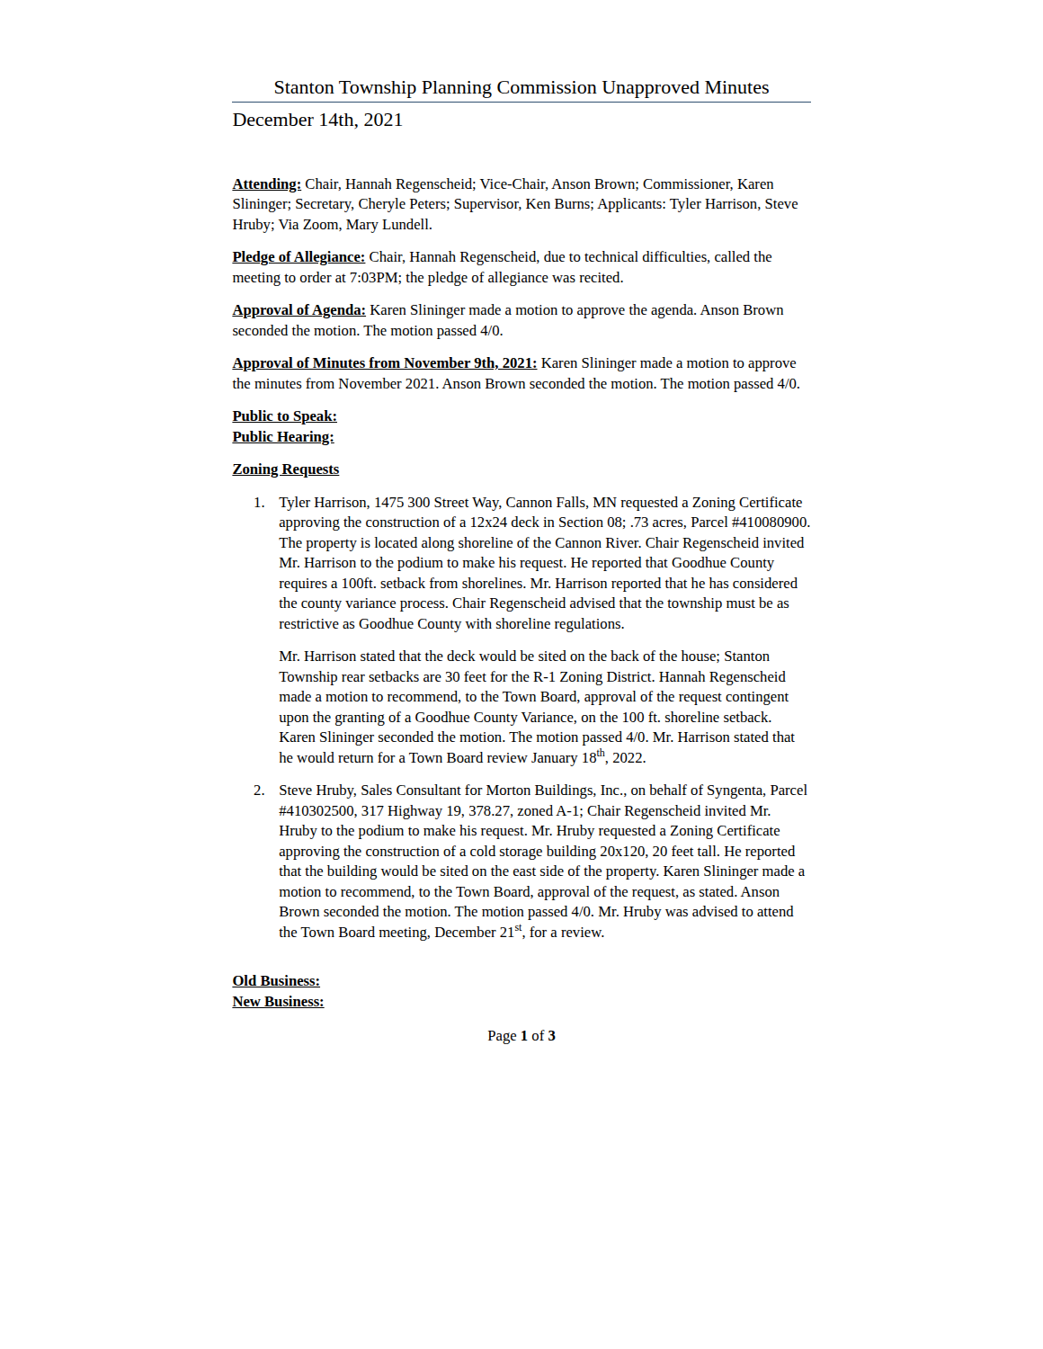Stanton Township Planning Commission Unapproved Minutes
December 14th, 2021
Attending: Chair, Hannah Regenscheid; Vice-Chair, Anson Brown; Commissioner, Karen Slininger; Secretary, Cheryle Peters; Supervisor, Ken Burns; Applicants: Tyler Harrison, Steve Hruby; Via Zoom, Mary Lundell.
Pledge of Allegiance: Chair, Hannah Regenscheid, due to technical difficulties, called the meeting to order at 7:03PM; the pledge of allegiance was recited.
Approval of Agenda: Karen Slininger made a motion to approve the agenda. Anson Brown seconded the motion. The motion passed 4/0.
Approval of Minutes from November 9th, 2021: Karen Slininger made a motion to approve the minutes from November 2021. Anson Brown seconded the motion. The motion passed 4/0.
Public to Speak:
Public Hearing:
Zoning Requests
Tyler Harrison, 1475 300 Street Way, Cannon Falls, MN requested a Zoning Certificate approving the construction of a 12x24 deck in Section 08; .73 acres, Parcel #410080900. The property is located along shoreline of the Cannon River. Chair Regenscheid invited Mr. Harrison to the podium to make his request. He reported that Goodhue County requires a 100ft. setback from shorelines. Mr. Harrison reported that he has considered the county variance process. Chair Regenscheid advised that the township must be as restrictive as Goodhue County with shoreline regulations.
Mr. Harrison stated that the deck would be sited on the back of the house; Stanton Township rear setbacks are 30 feet for the R-1 Zoning District. Hannah Regenscheid made a motion to recommend, to the Town Board, approval of the request contingent upon the granting of a Goodhue County Variance, on the 100 ft. shoreline setback. Karen Slininger seconded the motion. The motion passed 4/0. Mr. Harrison stated that he would return for a Town Board review January 18th, 2022.
Steve Hruby, Sales Consultant for Morton Buildings, Inc., on behalf of Syngenta, Parcel #410302500, 317 Highway 19, 378.27, zoned A-1; Chair Regenscheid invited Mr. Hruby to the podium to make his request. Mr. Hruby requested a Zoning Certificate approving the construction of a cold storage building 20x120, 20 feet tall. He reported that the building would be sited on the east side of the property. Karen Slininger made a motion to recommend, to the Town Board, approval of the request, as stated. Anson Brown seconded the motion. The motion passed 4/0. Mr. Hruby was advised to attend the Town Board meeting, December 21st, for a review.
Old Business:
New Business:
Page 1 of 3